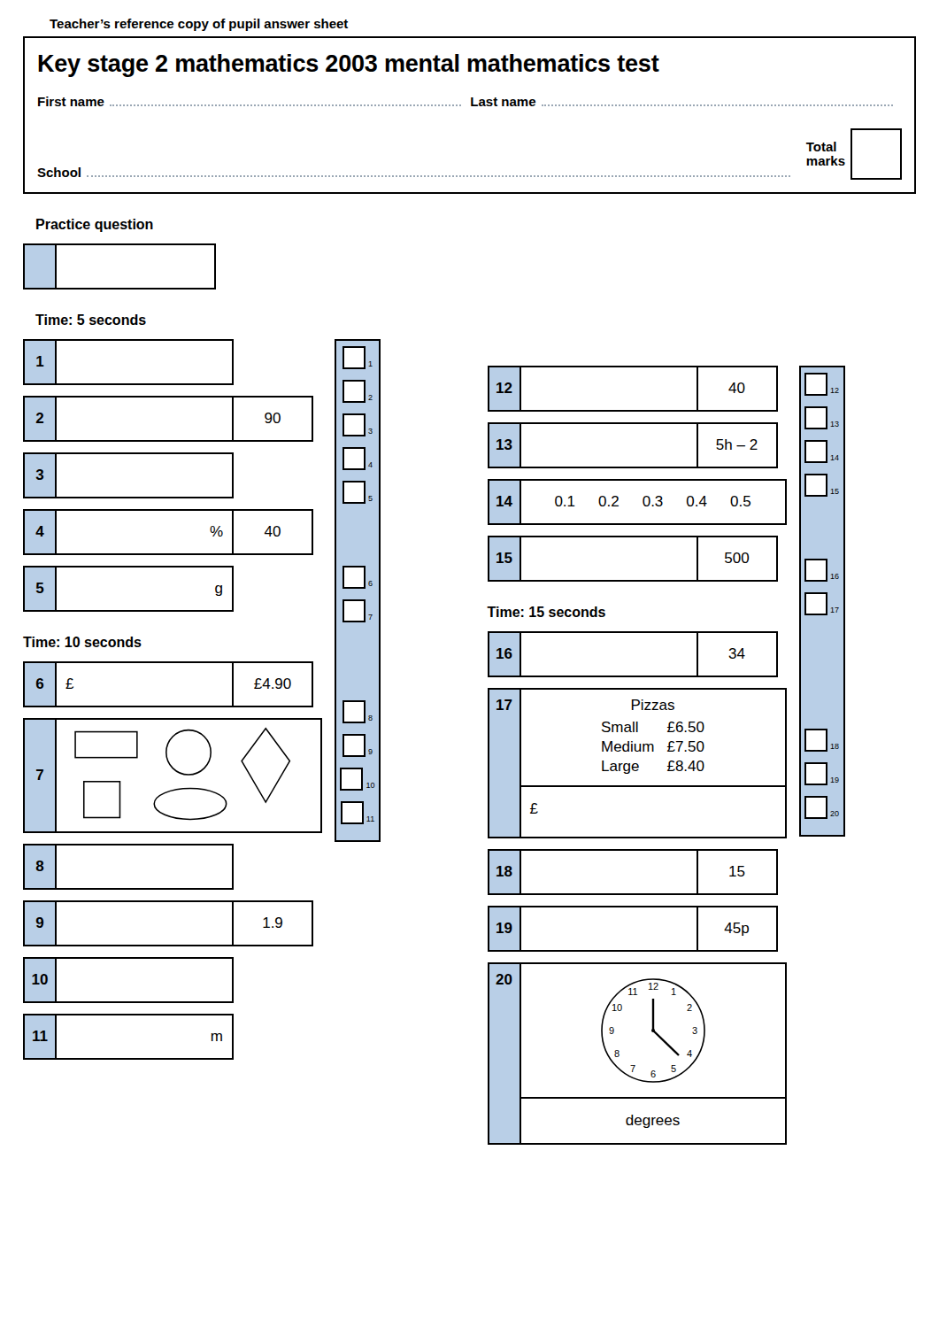Teacher’s reference copy of pupil answer sheet
Key stage 2 mathematics 2003 mental mathematics test
First name Last name
School Total
marks
Practice question
Time: 5 seconds
1
2
90
3
4
%
40
5
g
Time: 10 seconds
6
£
£4.90
7
8
9
1.9
10
11
m
1
2
3
4
5
6
7
8
9
10
11
12
40
13
5h – 2
14
0.10.20.30.40.5
15
500
Time: 15 seconds
16
34
17
Pizzas
| Small | £6.50 |
| Medium | £7.50 |
| Large | £8.40 |
£
18
15
19
45p
20
12 1 2 3 4 5 6 7 8 9 10 11
degrees
12
13
14
15
16
17
18
19
20